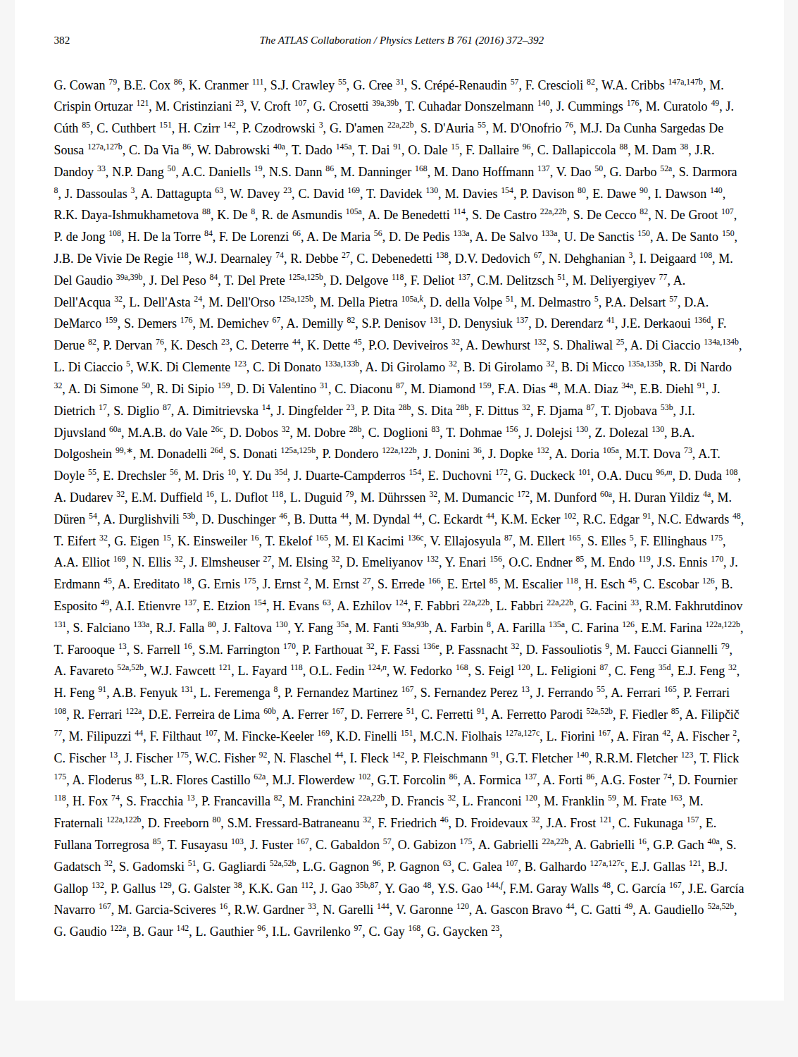382 The ATLAS Collaboration / Physics Letters B 761 (2016) 372–392
G. Cowan 79, B.E. Cox 86, K. Cranmer 111, S.J. Crawley 55, G. Cree 31, S. Crépé-Renaudin 57, F. Crescioli 82, W.A. Cribbs 147a,147b, M. Crispin Ortuzar 121, M. Cristinziani 23, V. Croft 107, G. Crosetti 39a,39b, T. Cuhadar Donszelmann 140, J. Cummings 176, M. Curatolo 49, J. Cúth 85, C. Cuthbert 151, H. Czirr 142, P. Czodrowski 3, G. D'amen 22a,22b, S. D'Auria 55, M. D'Onofrio 76, M.J. Da Cunha Sargedas De Sousa 127a,127b, C. Da Via 86, W. Dabrowski 40a, T. Dado 145a, T. Dai 91, O. Dale 15, F. Dallaire 96, C. Dallapiccola 88, M. Dam 38, J.R. Dandoy 33, N.P. Dang 50, A.C. Daniells 19, N.S. Dann 86, M. Danninger 168, M. Dano Hoffmann 137, V. Dao 50, G. Darbo 52a, S. Darmora 8, J. Dassoulas 3, A. Dattagupta 63, W. Davey 23, C. David 169, T. Davidek 130, M. Davies 154, P. Davison 80, E. Dawe 90, I. Dawson 140, R.K. Daya-Ishmukhametova 88, K. De 8, R. de Asmundis 105a, A. De Benedetti 114, S. De Castro 22a,22b, S. De Cecco 82, N. De Groot 107, P. de Jong 108, H. De la Torre 84, F. De Lorenzi 66, A. De Maria 56, D. De Pedis 133a, A. De Salvo 133a, U. De Sanctis 150, A. De Santo 150, J.B. De Vivie De Regie 118, W.J. Dearnaley 74, R. Debbe 27, C. Debenedetti 138, D.V. Dedovich 67, N. Dehghanian 3, I. Deigaard 108, M. Del Gaudio 39a,39b, J. Del Peso 84, T. Del Prete 125a,125b, D. Delgove 118, F. Deliot 137, C.M. Delitzsch 51, M. Deliyergiyev 77, A. Dell'Acqua 32, L. Dell'Asta 24, M. Dell'Orso 125a,125b, M. Della Pietra 105a,k, D. della Volpe 51, M. Delmastro 5, P.A. Delsart 57, D.A. DeMarco 159, S. Demers 176, M. Demichev 67, A. Demilly 82, S.P. Denisov 131, D. Denysiuk 137, D. Derendarz 41, J.E. Derkaoui 136d, F. Derue 82, P. Dervan 76, K. Desch 23, C. Deterre 44, K. Dette 45, P.O. Deviveiros 32, A. Dewhurst 132, S. Dhaliwal 25, A. Di Ciaccio 134a,134b, L. Di Ciaccio 5, W.K. Di Clemente 123, C. Di Donato 133a,133b, A. Di Girolamo 32, B. Di Girolamo 32, B. Di Micco 135a,135b, R. Di Nardo 32, A. Di Simone 50, R. Di Sipio 159, D. Di Valentino 31, C. Diaconu 87, M. Diamond 159, F.A. Dias 48, M.A. Diaz 34a, E.B. Diehl 91, J. Dietrich 17, S. Diglio 87, A. Dimitrievska 14, J. Dingfelder 23, P. Dita 28b, S. Dita 28b, F. Dittus 32, F. Djama 87, T. Djobava 53b, J.I. Djuvsland 60a, M.A.B. do Vale 26c, D. Dobos 32, M. Dobre 28b, C. Doglioni 83, T. Dohmae 156, J. Dolejsi 130, Z. Dolezal 130, B.A. Dolgoshein 99,∗, M. Donadelli 26d, S. Donati 125a,125b, P. Dondero 122a,122b, J. Donini 36, J. Dopke 132, A. Doria 105a, M.T. Dova 73, A.T. Doyle 55, E. Drechsler 56, M. Dris 10, Y. Du 35d, J. Duarte-Campderros 154, E. Duchovni 172, G. Duckeck 101, O.A. Ducu 96,m, D. Duda 108, A. Dudarev 32, E.M. Duffield 16, L. Duflot 118, L. Duguid 79, M. Dührssen 32, M. Dumancic 172, M. Dunford 60a, H. Duran Yildiz 4a, M. Düren 54, A. Durglishvili 53b, D. Duschinger 46, B. Dutta 44, M. Dyndal 44, C. Eckardt 44, K.M. Ecker 102, R.C. Edgar 91, N.C. Edwards 48, T. Eifert 32, G. Eigen 15, K. Einsweiler 16, T. Ekelof 165, M. El Kacimi 136c, V. Ellajosyula 87, M. Ellert 165, S. Elles 5, F. Ellinghaus 175, A.A. Elliot 169, N. Ellis 32, J. Elmsheuser 27, M. Elsing 32, D. Emeliyanov 132, Y. Enari 156, O.C. Endner 85, M. Endo 119, J.S. Ennis 170, J. Erdmann 45, A. Ereditato 18, G. Ernis 175, J. Ernst 2, M. Ernst 27, S. Errede 166, E. Ertel 85, M. Escalier 118, H. Esch 45, C. Escobar 126, B. Esposito 49, A.I. Etienvre 137, E. Etzion 154, H. Evans 63, A. Ezhilov 124, F. Fabbri 22a,22b, L. Fabbri 22a,22b, G. Facini 33, R.M. Fakhrutdinov 131, S. Falciano 133a, R.J. Falla 80, J. Faltova 130, Y. Fang 35a, M. Fanti 93a,93b, A. Farbin 8, A. Farilla 135a, C. Farina 126, E.M. Farina 122a,122b, T. Farooque 13, S. Farrell 16, S.M. Farrington 170, P. Farthouat 32, F. Fassi 136e, P. Fassnacht 32, D. Fassouliotis 9, M. Faucci Giannelli 79, A. Favareto 52a,52b, W.J. Fawcett 121, L. Fayard 118, O.L. Fedin 124,n, W. Fedorko 168, S. Feigl 120, L. Feligioni 87, C. Feng 35d, E.J. Feng 32, H. Feng 91, A.B. Fenyuk 131, L. Feremenga 8, P. Fernandez Martinez 167, S. Fernandez Perez 13, J. Ferrando 55, A. Ferrari 165, P. Ferrari 108, R. Ferrari 122a, D.E. Ferreira de Lima 60b, A. Ferrer 167, D. Ferrere 51, C. Ferretti 91, A. Ferretto Parodi 52a,52b, F. Fiedler 85, A. Filipčič 77, M. Filipuzzi 44, F. Filthaut 107, M. Fincke-Keeler 169, K.D. Finelli 151, M.C.N. Fiolhais 127a,127c, L. Fiorini 167, A. Firan 42, A. Fischer 2, C. Fischer 13, J. Fischer 175, W.C. Fisher 92, N. Flaschel 44, I. Fleck 142, P. Fleischmann 91, G.T. Fletcher 140, R.R.M. Fletcher 123, T. Flick 175, A. Floderus 83, L.R. Flores Castillo 62a, M.J. Flowerdew 102, G.T. Forcolin 86, A. Formica 137, A. Forti 86, A.G. Foster 74, D. Fournier 118, H. Fox 74, S. Fracchia 13, P. Francavilla 82, M. Franchini 22a,22b, D. Francis 32, L. Franconi 120, M. Franklin 59, M. Frate 163, M. Fraternali 122a,122b, D. Freeborn 80, S.M. Fressard-Batraneanu 32, F. Friedrich 46, D. Froidevaux 32, J.A. Frost 121, C. Fukunaga 157, E. Fullana Torregrosa 85, T. Fusayasu 103, J. Fuster 167, C. Gabaldon 57, O. Gabizon 175, A. Gabrielli 22a,22b, A. Gabrielli 16, G.P. Gach 40a, S. Gadatsch 32, S. Gadomski 51, G. Gagliardi 52a,52b, L.G. Gagnon 96, P. Gagnon 63, C. Galea 107, B. Galhardo 127a,127c, E.J. Gallas 121, B.J. Gallop 132, P. Gallus 129, G. Galster 38, K.K. Gan 112, J. Gao 35b,87, Y. Gao 48, Y.S. Gao 144,f, F.M. Garay Walls 48, C. García 167, J.E. García Navarro 167, M. Garcia-Sciveres 16, R.W. Gardner 33, N. Garelli 144, V. Garonne 120, A. Gascon Bravo 44, C. Gatti 49, A. Gaudiello 52a,52b, G. Gaudio 122a, B. Gaur 142, L. Gauthier 96, I.L. Gavrilenko 97, C. Gay 168, G. Gaycken 23,